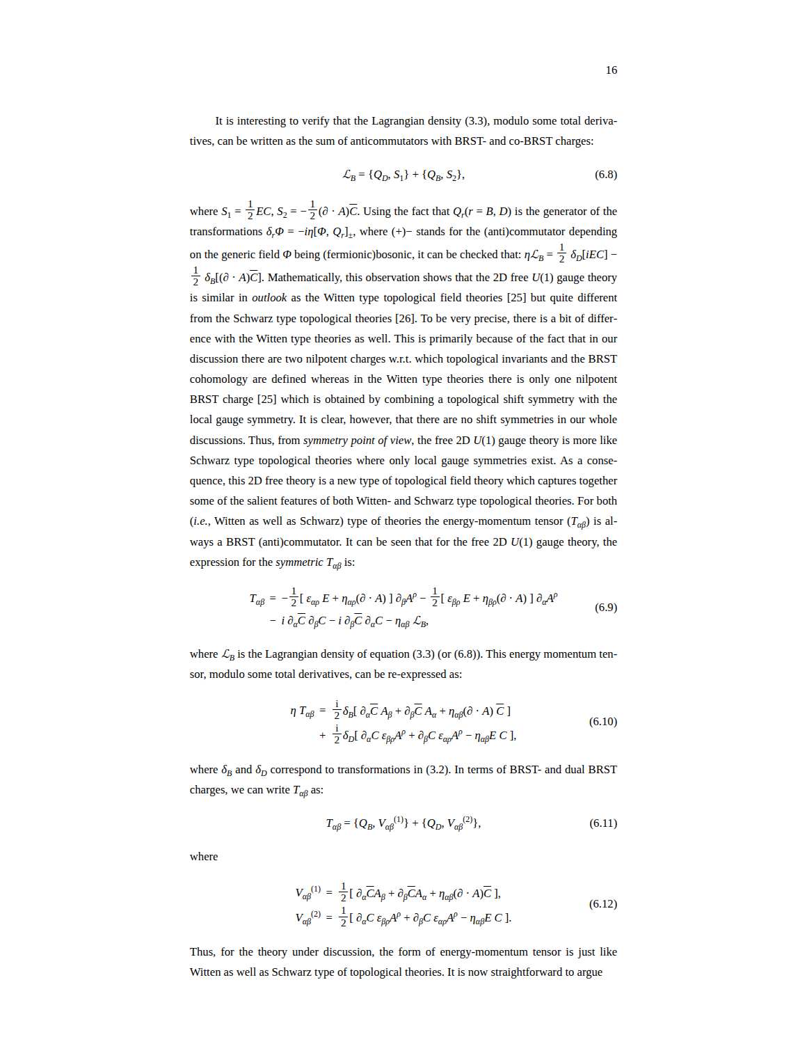16
It is interesting to verify that the Lagrangian density (3.3), modulo some total derivatives, can be written as the sum of anticommutators with BRST- and co-BRST charges:
ℒB = {QD, S1} + {QB, S2},
(6.8)
where S1 = 12 EC, S2 = −12(∂ · A)C. Using the fact that Qr(r = B, D) is the generator of the transformations δrΦ = −iη[Φ, Qr]±, where (+)− stands for the (anti)commutator depending on the generic field Φ being (fermionic)bosonic, it can be checked that: ηℒB = 12 δD[iEC] − 12 δB[(∂ · A)C]. Mathematically, this observation shows that the 2D free U(1) gauge theory is similar in outlook as the Witten type topological field theories [25] but quite different from the Schwarz type topological theories [26]. To be very precise, there is a bit of difference with the Witten type theories as well. This is primarily because of the fact that in our discussion there are two nilpotent charges w.r.t. which topological invariants and the BRST cohomology are defined whereas in the Witten type theories there is only one nilpotent BRST charge [25] which is obtained by combining a topological shift symmetry with the local gauge symmetry. It is clear, however, that there are no shift symmetries in our whole discussions. Thus, from symmetry point of view, the free 2D U(1) gauge theory is more like Schwarz type topological theories where only local gauge symmetries exist. As a consequence, this 2D free theory is a new type of topological field theory which captures together some of the salient features of both Witten- and Schwarz type topological theories. For both (i.e., Witten as well as Schwarz) type of theories the energy-momentum tensor (Tαβ) is always a BRST (anti)commutator. It can be seen that for the free 2D U(1) gauge theory, the expression for the symmetric Tαβ is:
Tαβ = −12[ εαρ E + ηαρ(∂ · A) ] ∂βAρ − 12[ εβρ E + ηβρ(∂ · A) ] ∂αAρ − i ∂αC ∂βC − i ∂βC ∂αC − ηαβ ℒB,
(6.9)
where ℒB is the Lagrangian density of equation (3.3) (or (6.8)). This energy momentum tensor, modulo some total derivatives, can be re-expressed as:
η Tαβ = i 2 δB[ ∂αC Aβ + ∂βC Aα + ηαβ(∂ · A) C ] + i 2 δD[ ∂αC εβρAρ + ∂βC εαρAρ − ηαβE C ],
(6.10)
where δB and δD correspond to transformations in (3.2). In terms of BRST- and dual BRST charges, we can write Tαβ as:
Tαβ = {QB, Vαβ(1)} + {QD, Vαβ(2)},
(6.11)
where
Vαβ(1) = 12[ ∂αCAβ + ∂βCAα + ηαβ(∂ · A)C ], Vαβ(2) = 12[ ∂αC εβρAρ + ∂βC εαρAρ − ηαβE C ].
(6.12)
Thus, for the theory under discussion, the form of energy-momentum tensor is just like Witten as well as Schwarz type of topological theories. It is now straightforward to argue